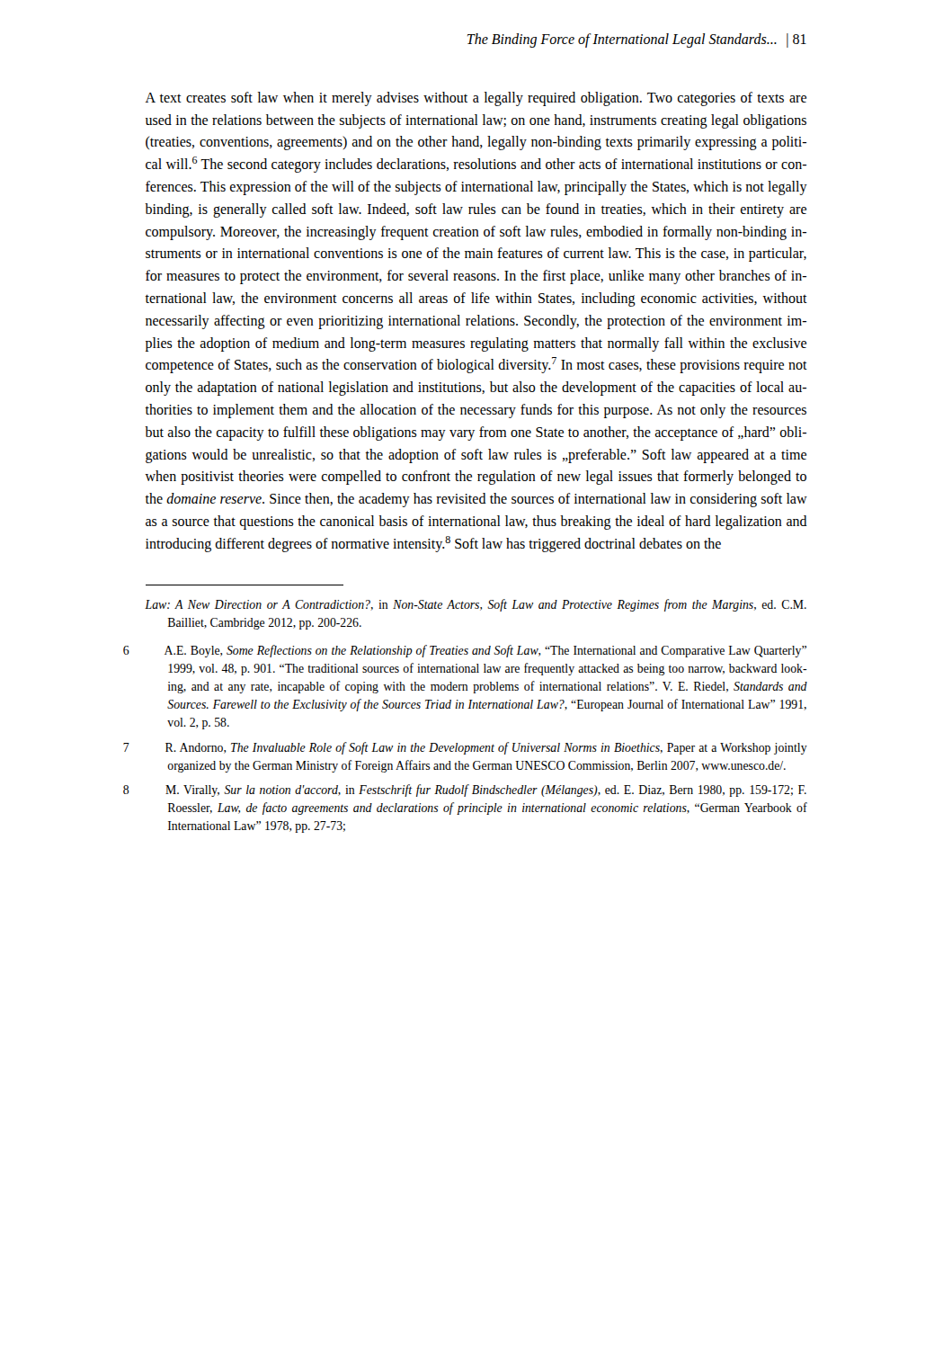The Binding Force of International Legal Standards...| 81
A text creates soft law when it merely advises without a legally required obligation. Two categories of texts are used in the relations between the subjects of international law; on one hand, instruments creating legal obligations (treaties, conventions, agreements) and on the other hand, legally non-binding texts primarily expressing a political will.6 The second category includes declarations, resolutions and other acts of international institutions or conferences. This expression of the will of the subjects of international law, principally the States, which is not legally binding, is generally called soft law. Indeed, soft law rules can be found in treaties, which in their entirety are compulsory. Moreover, the increasingly frequent creation of soft law rules, embodied in formally non-binding instruments or in international conventions is one of the main features of current law. This is the case, in particular, for measures to protect the environment, for several reasons. In the first place, unlike many other branches of international law, the environment concerns all areas of life within States, including economic activities, without necessarily affecting or even prioritizing international relations. Secondly, the protection of the environment implies the adoption of medium and long-term measures regulating matters that normally fall within the exclusive competence of States, such as the conservation of biological diversity.7 In most cases, these provisions require not only the adaptation of national legislation and institutions, but also the development of the capacities of local authorities to implement them and the allocation of the necessary funds for this purpose. As not only the resources but also the capacity to fulfill these obligations may vary from one State to another, the acceptance of „hard” obligations would be unrealistic, so that the adoption of soft law rules is „preferable.” Soft law appeared at a time when positivist theories were compelled to confront the regulation of new legal issues that formerly belonged to the domaine reserve. Since then, the academy has revisited the sources of international law in considering soft law as a source that questions the canonical basis of international law, thus breaking the ideal of hard legalization and introducing different degrees of normative intensity.8 Soft law has triggered doctrinal debates on the
Law: A New Direction or A Contradiction?, in Non-State Actors, Soft Law and Protective Regimes from the Margins, ed. C.M. Bailliet, Cambridge 2012, pp. 200-226.
6 A.E. Boyle, Some Reflections on the Relationship of Treaties and Soft Law, “The International and Comparative Law Quarterly” 1999, vol. 48, p. 901. “The traditional sources of international law are frequently attacked as being too narrow, backward looking, and at any rate, incapable of coping with the modern problems of international relations”. V. E. Riedel, Standards and Sources. Farewell to the Exclusivity of the Sources Triad in International Law?, “European Journal of International Law” 1991, vol. 2, p. 58.
7 R. Andorno, The Invaluable Role of Soft Law in the Development of Universal Norms in Bioethics, Paper at a Workshop jointly organized by the German Ministry of Foreign Affairs and the German UNESCO Commission, Berlin 2007, www.unesco.de/.
8 M. Virally, Sur la notion d'accord, in Festschrift fur Rudolf Bindschedler (Mélanges), ed. E. Diaz, Bern 1980, pp. 159-172; F. Roessler, Law, de facto agreements and declarations of principle in international economic relations, “German Yearbook of International Law” 1978, pp. 27-73;